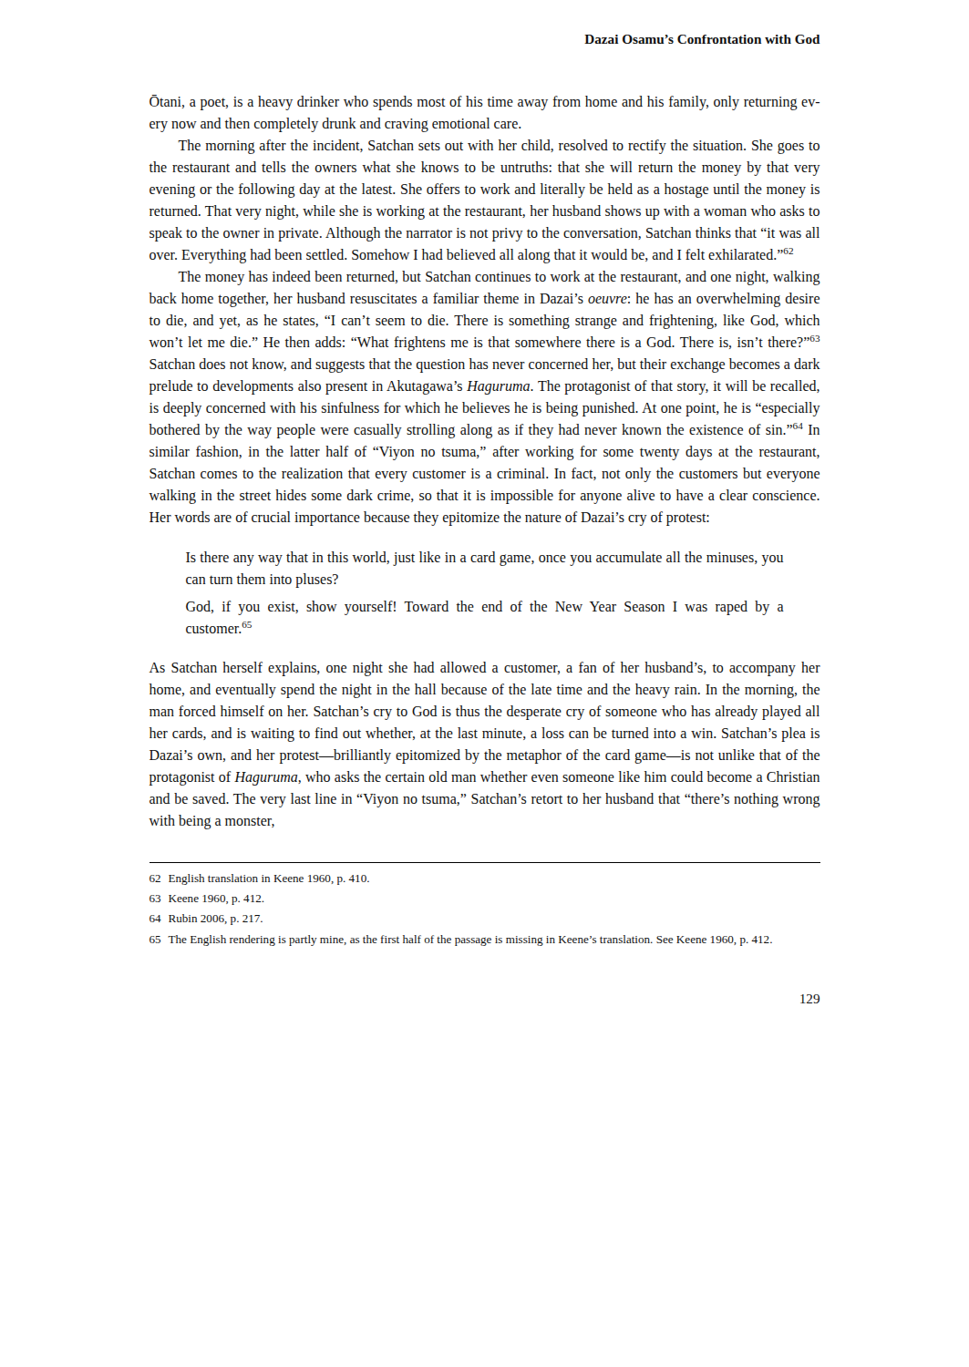Dazai Osamu’s Confrontation with God
Ōtani, a poet, is a heavy drinker who spends most of his time away from home and his family, only returning every now and then completely drunk and craving emotional care.
The morning after the incident, Satchan sets out with her child, resolved to rectify the situation. She goes to the restaurant and tells the owners what she knows to be untruths: that she will return the money by that very evening or the following day at the latest. She offers to work and literally be held as a hostage until the money is returned. That very night, while she is working at the restaurant, her husband shows up with a woman who asks to speak to the owner in private. Although the narrator is not privy to the conversation, Satchan thinks that “it was all over. Everything had been settled. Somehow I had believed all along that it would be, and I felt exhilarated.”62
The money has indeed been returned, but Satchan continues to work at the restaurant, and one night, walking back home together, her husband resuscitates a familiar theme in Dazai’s oeuvre: he has an overwhelming desire to die, and yet, as he states, “I can’t seem to die. There is something strange and frightening, like God, which won’t let me die.” He then adds: “What frightens me is that somewhere there is a God. There is, isn’t there?”63 Satchan does not know, and suggests that the question has never concerned her, but their exchange becomes a dark prelude to developments also present in Akutagawa’s Haguruma. The protagonist of that story, it will be recalled, is deeply concerned with his sinfulness for which he believes he is being punished. At one point, he is “especially bothered by the way people were casually strolling along as if they had never known the existence of sin.”64 In similar fashion, in the latter half of “Viyon no tsuma,” after working for some twenty days at the restaurant, Satchan comes to the realization that every customer is a criminal. In fact, not only the customers but everyone walking in the street hides some dark crime, so that it is impossible for anyone alive to have a clear conscience. Her words are of crucial importance because they epitomize the nature of Dazai’s cry of protest:
Is there any way that in this world, just like in a card game, once you accumulate all the minuses, you can turn them into pluses?
God, if you exist, show yourself! Toward the end of the New Year Season I was raped by a customer.65
As Satchan herself explains, one night she had allowed a customer, a fan of her husband’s, to accompany her home, and eventually spend the night in the hall because of the late time and the heavy rain. In the morning, the man forced himself on her. Satchan’s cry to God is thus the desperate cry of someone who has already played all her cards, and is waiting to find out whether, at the last minute, a loss can be turned into a win. Satchan’s plea is Dazai’s own, and her protest—brilliantly epitomized by the metaphor of the card game—is not unlike that of the protagonist of Haguruma, who asks the certain old man whether even someone like him could become a Christian and be saved. The very last line in “Viyon no tsuma,” Satchan’s retort to her husband that “there’s nothing wrong with being a monster,
62 English translation in Keene 1960, p. 410.
63 Keene 1960, p. 412.
64 Rubin 2006, p. 217.
65 The English rendering is partly mine, as the first half of the passage is missing in Keene’s translation. See Keene 1960, p. 412.
129